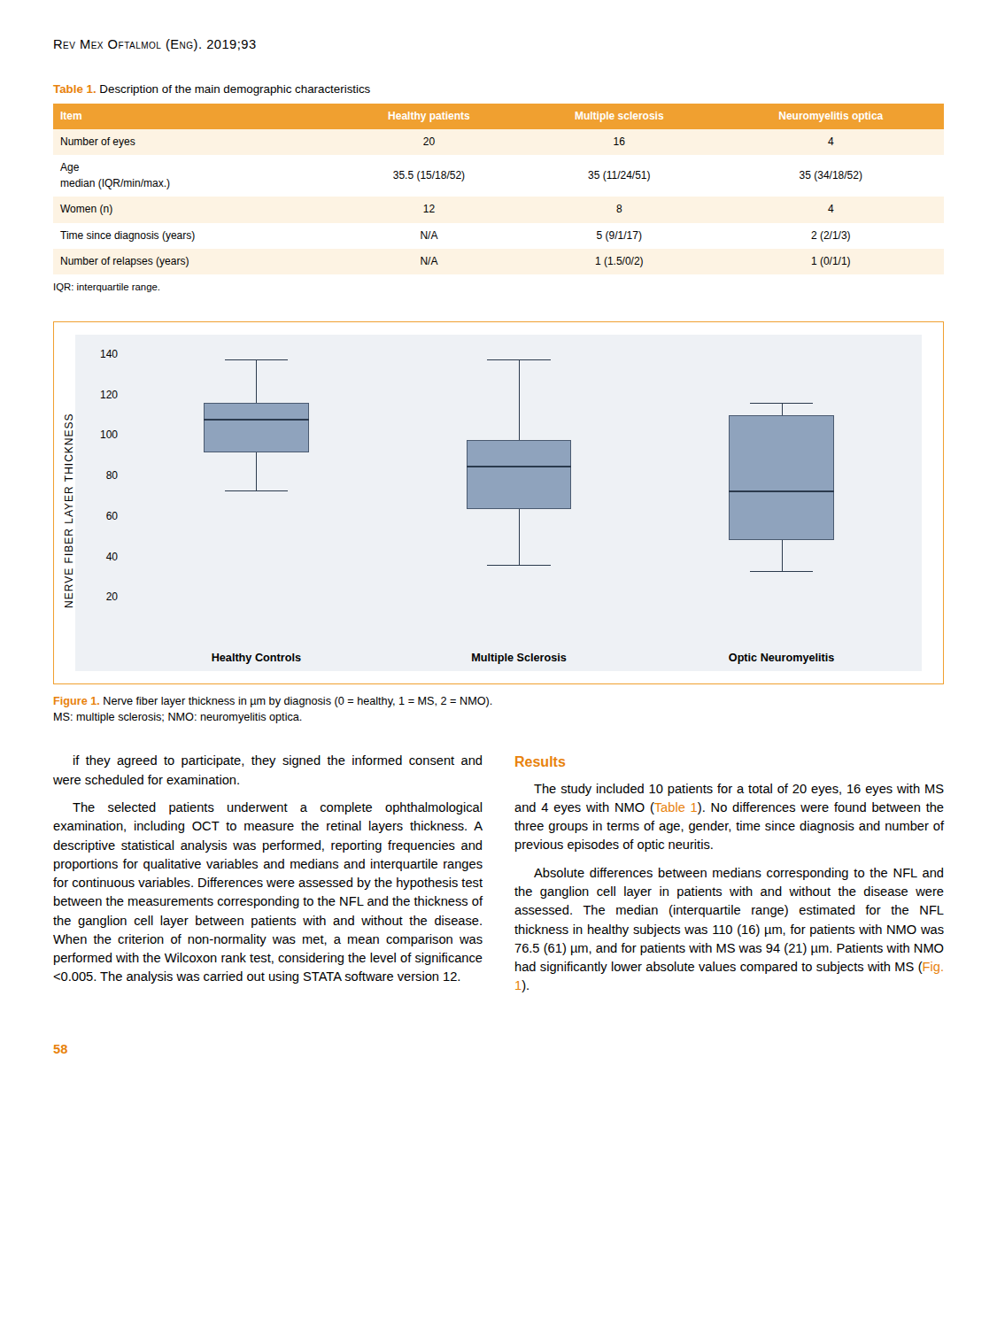Rev Mex Oftalmol (Eng). 2019;93
Table 1. Description of the main demographic characteristics
| Item | Healthy patients | Multiple sclerosis | Neuromyelitis optica |
| --- | --- | --- | --- |
| Number of eyes | 20 | 16 | 4 |
| Age median (IQR/min/max.) | 35.5 (15/18/52) | 35 (11/24/51) | 35 (34/18/52) |
| Women (n) | 12 | 8 | 4 |
| Time since diagnosis (years) | N/A | 5 (9/1/17) | 2 (2/1/3) |
| Number of relapses (years) | N/A | 1 (1.5/0/2) | 1 (0/1/1) |
IQR: interquartile range.
NERVE FIBER LAYER THICKNESS
140 120 100 80 60 40 20
Healthy Controls Multiple Sclerosis Optic Neuromyelitis
Figure 1. Nerve fiber layer thickness in µm by diagnosis (0 = healthy, 1 = MS, 2 = NMO).
MS: multiple sclerosis; NMO: neuromyelitis optica.
if they agreed to participate, they signed the informed consent and were scheduled for examination.
The selected patients underwent a complete ophthalmological examination, including OCT to measure the retinal layers thickness. A descriptive statistical analysis was performed, reporting frequencies and proportions for qualitative variables and medians and interquartile ranges for continuous variables. Differences were assessed by the hypothesis test between the measurements corresponding to the NFL and the thickness of the ganglion cell layer between patients with and without the disease. When the criterion of non-normality was met, a mean comparison was performed with the Wilcoxon rank test, considering the level of significance <0.005. The analysis was carried out using STATA software version 12.
Results
The study included 10 patients for a total of 20 eyes, 16 eyes with MS and 4 eyes with NMO (Table 1). No differences were found between the three groups in terms of age, gender, time since diagnosis and number of previous episodes of optic neuritis.
Absolute differences between medians corresponding to the NFL and the ganglion cell layer in patients with and without the disease were assessed. The median (interquartile range) estimated for the NFL thickness in healthy subjects was 110 (16) µm, for patients with NMO was 76.5 (61) µm, and for patients with MS was 94 (21) µm. Patients with NMO had significantly lower absolute values compared to subjects with MS (Fig. 1).
58